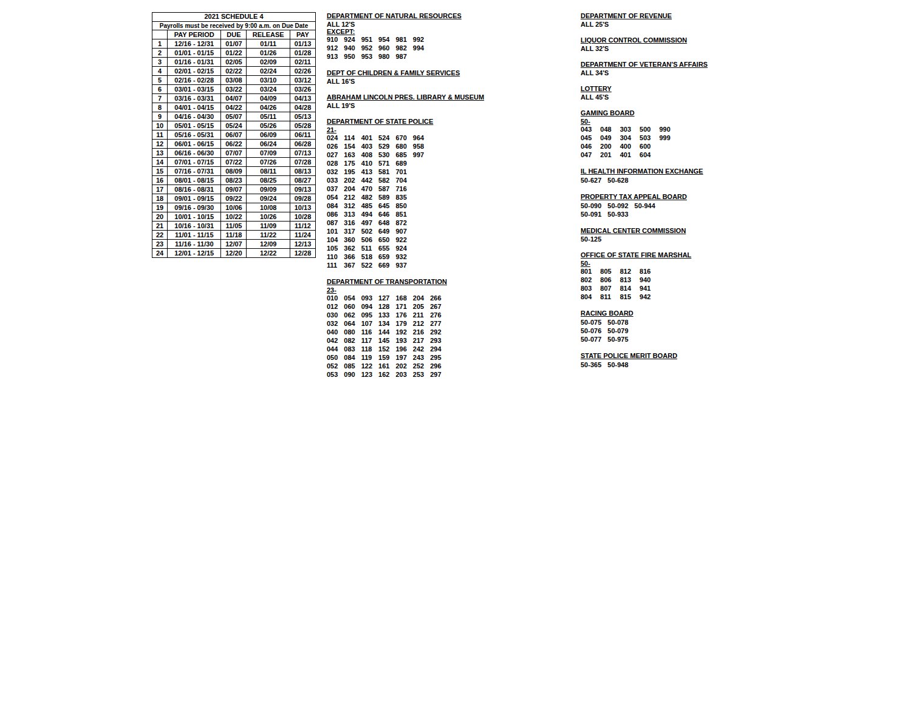2021 SCHEDULE 4
| Payrolls must be received by 9:00 a.m. on Due Date |
| | PAY PERIOD | DUE | RELEASE | PAY |
| 1 | 12/16 - 12/31 | 01/07 | 01/11 | 01/13 |
| 2 | 01/01 - 01/15 | 01/22 | 01/26 | 01/28 |
| 3 | 01/16 - 01/31 | 02/05 | 02/09 | 02/11 |
| 4 | 02/01 - 02/15 | 02/22 | 02/24 | 02/26 |
| 5 | 02/16 - 02/28 | 03/08 | 03/10 | 03/12 |
| 6 | 03/01 - 03/15 | 03/22 | 03/24 | 03/26 |
| 7 | 03/16 - 03/31 | 04/07 | 04/09 | 04/13 |
| 8 | 04/01 - 04/15 | 04/22 | 04/26 | 04/28 |
| 9 | 04/16 - 04/30 | 05/07 | 05/11 | 05/13 |
| 10 | 05/01 - 05/15 | 05/24 | 05/26 | 05/28 |
| 11 | 05/16 - 05/31 | 06/07 | 06/09 | 06/11 |
| 12 | 06/01 - 06/15 | 06/22 | 06/24 | 06/28 |
| 13 | 06/16 - 06/30 | 07/07 | 07/09 | 07/13 |
| 14 | 07/01 - 07/15 | 07/22 | 07/26 | 07/28 |
| 15 | 07/16 - 07/31 | 08/09 | 08/11 | 08/13 |
| 16 | 08/01 - 08/15 | 08/23 | 08/25 | 08/27 |
| 17 | 08/16 - 08/31 | 09/07 | 09/09 | 09/13 |
| 18 | 09/01 - 09/15 | 09/22 | 09/24 | 09/28 |
| 19 | 09/16 - 09/30 | 10/06 | 10/08 | 10/13 |
| 20 | 10/01 - 10/15 | 10/22 | 10/26 | 10/28 |
| 21 | 10/16 - 10/31 | 11/05 | 11/09 | 11/12 |
| 22 | 11/01 - 11/15 | 11/18 | 11/22 | 11/24 |
| 23 | 11/16 - 11/30 | 12/07 | 12/09 | 12/13 |
| 24 | 12/01 - 12/15 | 12/20 | 12/22 | 12/28 |
Department of Natural Resources
ALL 12'S
EXCEPT:
| 910 | 924 | 951 | 954 | 981 | 992 |
| 912 | 940 | 952 | 960 | 982 | 994 |
| 913 | 950 | 953 | 980 | 987 | |
Dept of Children & Family Services
ALL 16'S
Abraham Lincoln Pres. Library & Museum
ALL 19'S
Department of State Police
21-
| 024 | 114 | 401 | 524 | 670 | 964 |
| 026 | 154 | 403 | 529 | 680 | 958 |
| 027 | 163 | 408 | 530 | 685 | 997 |
| 028 | 175 | 410 | 571 | 689 | |
| 032 | 195 | 413 | 581 | 701 | |
| 033 | 202 | 442 | 582 | 704 | |
| 037 | 204 | 470 | 587 | 716 | |
| 054 | 212 | 482 | 589 | 835 | |
| 084 | 312 | 485 | 645 | 850 | |
| 086 | 313 | 494 | 646 | 851 | |
| 087 | 316 | 497 | 648 | 872 | |
| 101 | 317 | 502 | 649 | 907 | |
| 104 | 360 | 506 | 650 | 922 | |
| 105 | 362 | 511 | 655 | 924 | |
| 110 | 366 | 518 | 659 | 932 | |
| 111 | 367 | 522 | 669 | 937 | |
Department of Transportation
23-
| 010 | 054 | 093 | 127 | 168 | 204 | 266 |
| 012 | 060 | 094 | 128 | 171 | 205 | 267 |
| 030 | 062 | 095 | 133 | 176 | 211 | 276 |
| 032 | 064 | 107 | 134 | 179 | 212 | 277 |
| 040 | 080 | 116 | 144 | 192 | 216 | 292 |
| 042 | 082 | 117 | 145 | 193 | 217 | 293 |
| 044 | 083 | 118 | 152 | 196 | 242 | 294 |
| 050 | 084 | 119 | 159 | 197 | 243 | 295 |
| 052 | 085 | 122 | 161 | 202 | 252 | 296 |
| 053 | 090 | 123 | 162 | 203 | 253 | 297 |
Department of Revenue
ALL 25'S
Liquor Control Commission
ALL 32'S
Department of Veteran's Affairs
ALL 34'S
Lottery
ALL 45'S
Gaming Board
50-
| 043 | 048 | 303 | 500 | 990 |
| 045 | 049 | 304 | 503 | 999 |
| 046 | 200 | 400 | 600 | |
| 047 | 201 | 401 | 604 | |
IL Health Information Exchange
| 50-627 | 50-628 |
Property Tax Appeal Board
| 50-090 | 50-092 | 50-944 |
| 50-091 | 50-933 | |
Medical Center Commission
50-125
Office of State Fire Marshal
50-
| 801 | 805 | 812 | 816 |
| 802 | 806 | 813 | 940 |
| 803 | 807 | 814 | 941 |
| 804 | 811 | 815 | 942 |
Racing Board
| 50-075 | 50-078 |
| 50-076 | 50-079 |
| 50-077 | 50-975 |
State Police Merit Board
| 50-365 | 50-948 |